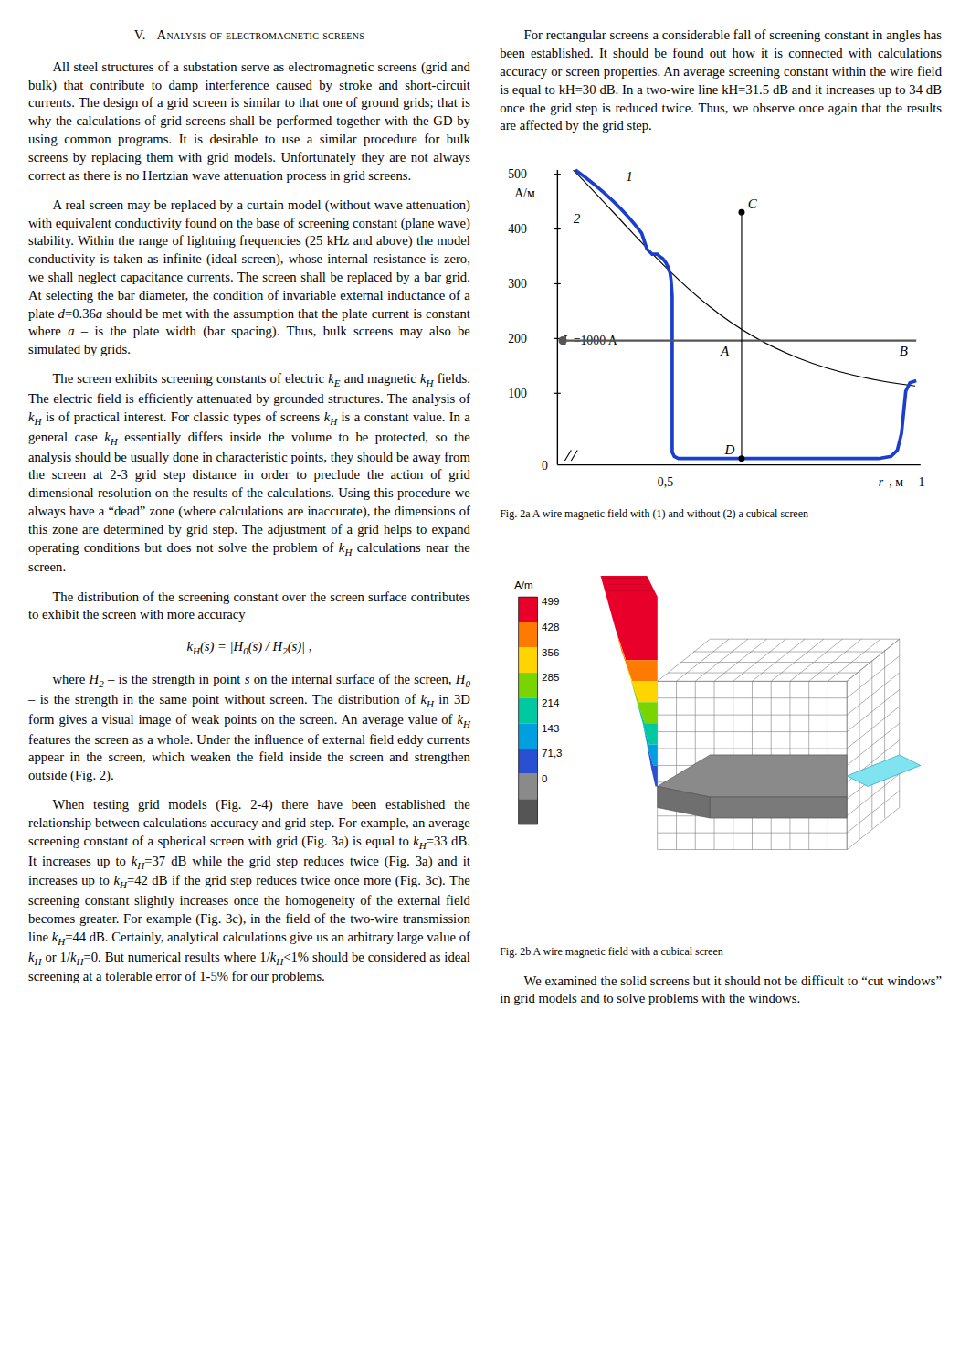V. Analysis of electromagnetic screens
All steel structures of a substation serve as electromagnetic screens (grid and bulk) that contribute to damp interference caused by stroke and short-circuit currents. The design of a grid screen is similar to that one of ground grids; that is why the calculations of grid screens shall be performed together with the GD by using common programs. It is desirable to use a similar procedure for bulk screens by replacing them with grid models. Unfortunately they are not always correct as there is no Hertzian wave attenuation process in grid screens.
A real screen may be replaced by a curtain model (without wave attenuation) with equivalent conductivity found on the base of screening constant (plane wave) stability. Within the range of lightning frequencies (25 kHz and above) the model conductivity is taken as infinite (ideal screen), whose internal resistance is zero, we shall neglect capacitance currents. The screen shall be replaced by a bar grid. At selecting the bar diameter, the condition of invariable external inductance of a plate d=0.36a should be met with the assumption that the plate current is constant where a – is the plate width (bar spacing). Thus, bulk screens may also be simulated by grids.
The screen exhibits screening constants of electric kE and magnetic kH fields. The electric field is efficiently attenuated by grounded structures. The analysis of kH is of practical interest. For classic types of screens kH is a constant value. In a general case kH essentially differs inside the volume to be protected, so the analysis should be usually done in characteristic points, they should be away from the screen at 2-3 grid step distance in order to preclude the action of grid dimensional resolution on the results of the calculations. Using this procedure we always have a “dead” zone (where calculations are inaccurate), the dimensions of this zone are determined by grid step. The adjustment of a grid helps to expand operating conditions but does not solve the problem of kH calculations near the screen.
The distribution of the screening constant over the screen surface contributes to exhibit the screen with more accuracy
kH(s) = |H0(s) / H2(s)| ,
where H2 – is the strength in point s on the internal surface of the screen, H0 – is the strength in the same point without screen. The distribution of kH in 3D form gives a visual image of weak points on the screen. An average value of kH features the screen as a whole. Under the influence of external field eddy currents appear in the screen, which weaken the field inside the screen and strengthen outside (Fig. 2).
When testing grid models (Fig. 2-4) there have been established the relationship between calculations accuracy and grid step. For example, an average screening constant of a spherical screen with grid (Fig. 3a) is equal to kH=33 dB. It increases up to kH=37 dB while the grid step reduces twice (Fig. 3a) and it increases up to kH=42 dB if the grid step reduces twice once more (Fig. 3c). The screening constant slightly increases once the homogeneity of the external field becomes greater. For example (Fig. 3c), in the field of the two-wire transmission line kH=44 dB. Certainly, analytical calculations give us an arbitrary large value of kH or 1/kH=0. But numerical results where 1/kH<1% should be considered as ideal screening at a tolerable error of 1-5% for our problems.
For rectangular screens a considerable fall of screening constant in angles has been established. It should be found out how it is connected with calculations accuracy or screen properties. An average screening constant within the wire field is equal to kH=30 dB. In a two-wire line kH=31.5 dB and it increases up to 34 dB once the grid step is reduced twice. Thus, we observe once again that the results are affected by the grid step.
500 400 300 200 100 0 A/м I =1000 A 0,5 r , м 1 C A B D 1 2
Fig. 2a A wire magnetic field with (1) and without (2) a cubical screen
A/m 499 428 356 285 214 143 71,3 0
Fig. 2b A wire magnetic field with a cubical screen
We examined the solid screens but it should not be difficult to “cut windows” in grid models and to solve problems with the windows.